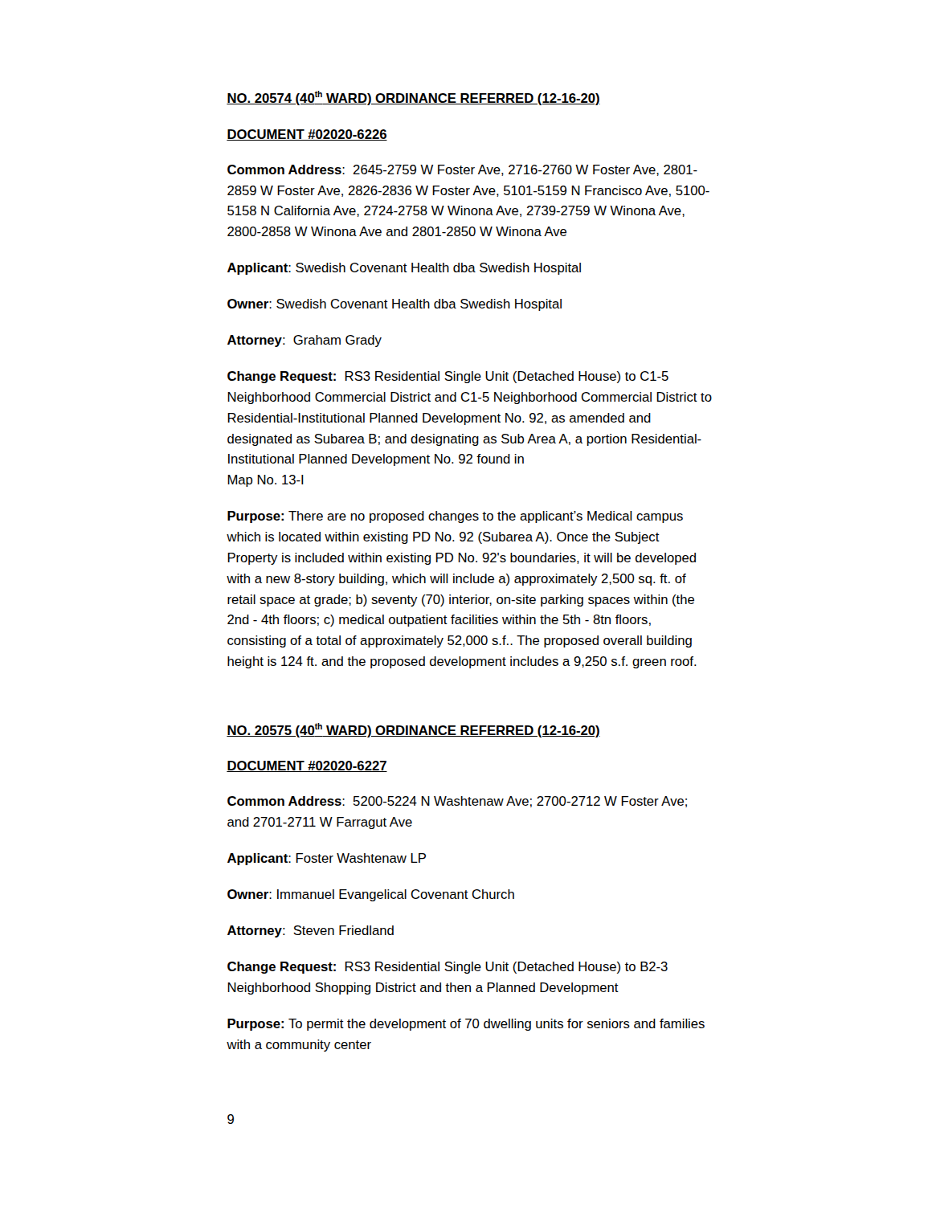NO. 20574 (40th WARD) ORDINANCE REFERRED (12-16-20)
DOCUMENT #02020-6226
Common Address: 2645-2759 W Foster Ave, 2716-2760 W Foster Ave, 2801-2859 W Foster Ave, 2826-2836 W Foster Ave, 5101-5159 N Francisco Ave, 5100-5158 N California Ave, 2724-2758 W Winona Ave, 2739-2759 W Winona Ave, 2800-2858 W Winona Ave and 2801-2850 W Winona Ave
Applicant: Swedish Covenant Health dba Swedish Hospital
Owner: Swedish Covenant Health dba Swedish Hospital
Attorney: Graham Grady
Change Request: RS3 Residential Single Unit (Detached House) to C1-5 Neighborhood Commercial District and C1-5 Neighborhood Commercial District to Residential-Institutional Planned Development No. 92, as amended and designated as Subarea B; and designating as Sub Area A, a portion Residential-Institutional Planned Development No. 92 found in
Map No. 13-I
Purpose: There are no proposed changes to the applicant’s Medical campus which is located within existing PD No. 92 (Subarea A). Once the Subject Property is included within existing PD No. 92's boundaries, it will be developed with a new 8-story building, which will include a) approximately 2,500 sq. ft. of retail space at grade; b) seventy (70) interior, on-site parking spaces within (the 2nd - 4th floors; c) medical outpatient facilities within the 5th - 8tn floors, consisting of a total of approximately 52,000 s.f.. The proposed overall building height is 124 ft. and the proposed development includes a 9,250 s.f. green roof.
NO. 20575 (40th WARD) ORDINANCE REFERRED (12-16-20)
DOCUMENT #02020-6227
Common Address: 5200-5224 N Washtenaw Ave; 2700-2712 W Foster Ave; and 2701-2711 W Farragut Ave
Applicant: Foster Washtenaw LP
Owner: Immanuel Evangelical Covenant Church
Attorney: Steven Friedland
Change Request: RS3 Residential Single Unit (Detached House) to B2-3 Neighborhood Shopping District and then a Planned Development
Purpose: To permit the development of 70 dwelling units for seniors and families with a community center
9